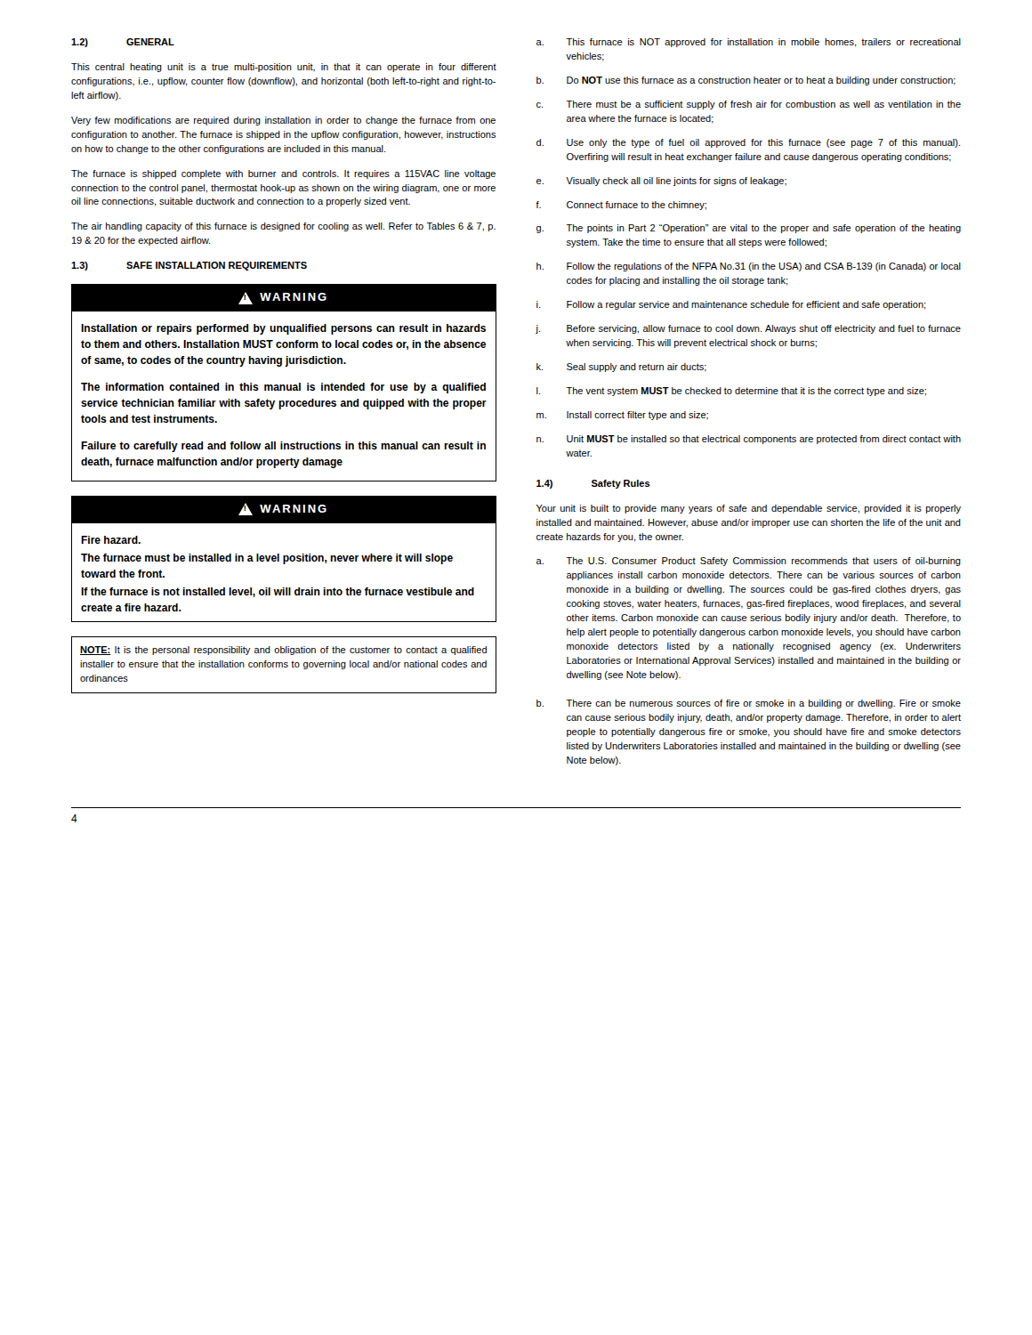1.2) GENERAL
This central heating unit is a true multi-position unit, in that it can operate in four different configurations, i.e., upflow, counter flow (downflow), and horizontal (both left-to-right and right-to-left airflow).
Very few modifications are required during installation in order to change the furnace from one configuration to another. The furnace is shipped in the upflow configuration, however, instructions on how to change to the other configurations are included in this manual.
The furnace is shipped complete with burner and controls. It requires a 115VAC line voltage connection to the control panel, thermostat hook-up as shown on the wiring diagram, one or more oil line connections, suitable ductwork and connection to a properly sized vent.
The air handling capacity of this furnace is designed for cooling as well. Refer to Tables 6 & 7, p. 19 & 20 for the expected airflow.
1.3) SAFE INSTALLATION REQUIREMENTS
WARNING
Installation or repairs performed by unqualified persons can result in hazards to them and others. Installation MUST conform to local codes or, in the absence of same, to codes of the country having jurisdiction.
The information contained in this manual is intended for use by a qualified service technician familiar with safety procedures and quipped with the proper tools and test instruments.
Failure to carefully read and follow all instructions in this manual can result in death, furnace malfunction and/or property damage
WARNING
Fire hazard.
The furnace must be installed in a level position, never where it will slope toward the front.
If the furnace is not installed level, oil will drain into the furnace vestibule and create a fire hazard.
NOTE: It is the personal responsibility and obligation of the customer to contact a qualified installer to ensure that the installation conforms to governing local and/or national codes and ordinances
This furnace is NOT approved for installation in mobile homes, trailers or recreational vehicles;
Do NOT use this furnace as a construction heater or to heat a building under construction;
There must be a sufficient supply of fresh air for combustion as well as ventilation in the area where the furnace is located;
Use only the type of fuel oil approved for this furnace (see page 7 of this manual). Overfiring will result in heat exchanger failure and cause dangerous operating conditions;
Visually check all oil line joints for signs of leakage;
Connect furnace to the chimney;
The points in Part 2 “Operation” are vital to the proper and safe operation of the heating system. Take the time to ensure that all steps were followed;
Follow the regulations of the NFPA No.31 (in the USA) and CSA B-139 (in Canada) or local codes for placing and installing the oil storage tank;
Follow a regular service and maintenance schedule for efficient and safe operation;
Before servicing, allow furnace to cool down. Always shut off electricity and fuel to furnace when servicing. This will prevent electrical shock or burns;
Seal supply and return air ducts;
The vent system MUST be checked to determine that it is the correct type and size;
Install correct filter type and size;
Unit MUST be installed so that electrical components are protected from direct contact with water.
1.4) Safety Rules
Your unit is built to provide many years of safe and dependable service, provided it is properly installed and maintained. However, abuse and/or improper use can shorten the life of the unit and create hazards for you, the owner.
The U.S. Consumer Product Safety Commission recommends that users of oil-burning appliances install carbon monoxide detectors. There can be various sources of carbon monoxide in a building or dwelling. The sources could be gas-fired clothes dryers, gas cooking stoves, water heaters, furnaces, gas-fired fireplaces, wood fireplaces, and several other items. Carbon monoxide can cause serious bodily injury and/or death. Therefore, to help alert people to potentially dangerous carbon monoxide levels, you should have carbon monoxide detectors listed by a nationally recognised agency (ex. Underwriters Laboratories or International Approval Services) installed and maintained in the building or dwelling (see Note below).
There can be numerous sources of fire or smoke in a building or dwelling. Fire or smoke can cause serious bodily injury, death, and/or property damage. Therefore, in order to alert people to potentially dangerous fire or smoke, you should have fire and smoke detectors listed by Underwriters Laboratories installed and maintained in the building or dwelling (see Note below).
4